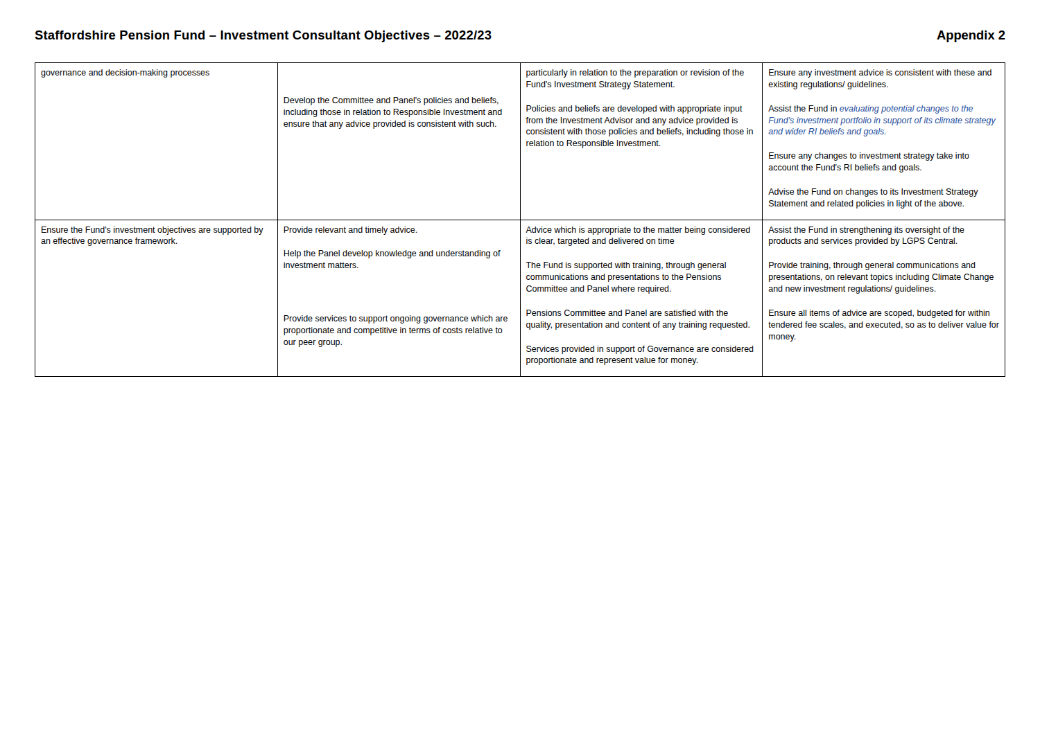Staffordshire Pension Fund – Investment Consultant Objectives – 2022/23 Appendix 2
| governance and decision-making processes | Develop the Committee and Panel's policies and beliefs, including those in relation to Responsible Investment and ensure that any advice provided is consistent with such. | particularly in relation to the preparation or revision of the Fund's Investment Strategy Statement. Policies and beliefs are developed with appropriate input from the Investment Advisor and any advice provided is consistent with those policies and beliefs, including those in relation to Responsible Investment. | Ensure any investment advice is consistent with these and existing regulations/ guidelines. Assist the Fund in evaluating potential changes to the Fund's investment portfolio in support of its climate strategy and wider RI beliefs and goals. Ensure any changes to investment strategy take into account the Fund's RI beliefs and goals. Advise the Fund on changes to its Investment Strategy Statement and related policies in light of the above. |
| Ensure the Fund's investment objectives are supported by an effective governance framework. | Provide relevant and timely advice. Help the Panel develop knowledge and understanding of investment matters. Provide services to support ongoing governance which are proportionate and competitive in terms of costs relative to our peer group. | Advice which is appropriate to the matter being considered is clear, targeted and delivered on time The Fund is supported with training, through general communications and presentations to the Pensions Committee and Panel where required. Pensions Committee and Panel are satisfied with the quality, presentation and content of any training requested. Services provided in support of Governance are considered proportionate and represent value for money. | Assist the Fund in strengthening its oversight of the products and services provided by LGPS Central. Provide training, through general communications and presentations, on relevant topics including Climate Change and new investment regulations/ guidelines. Ensure all items of advice are scoped, budgeted for within tendered fee scales, and executed, so as to deliver value for money. |